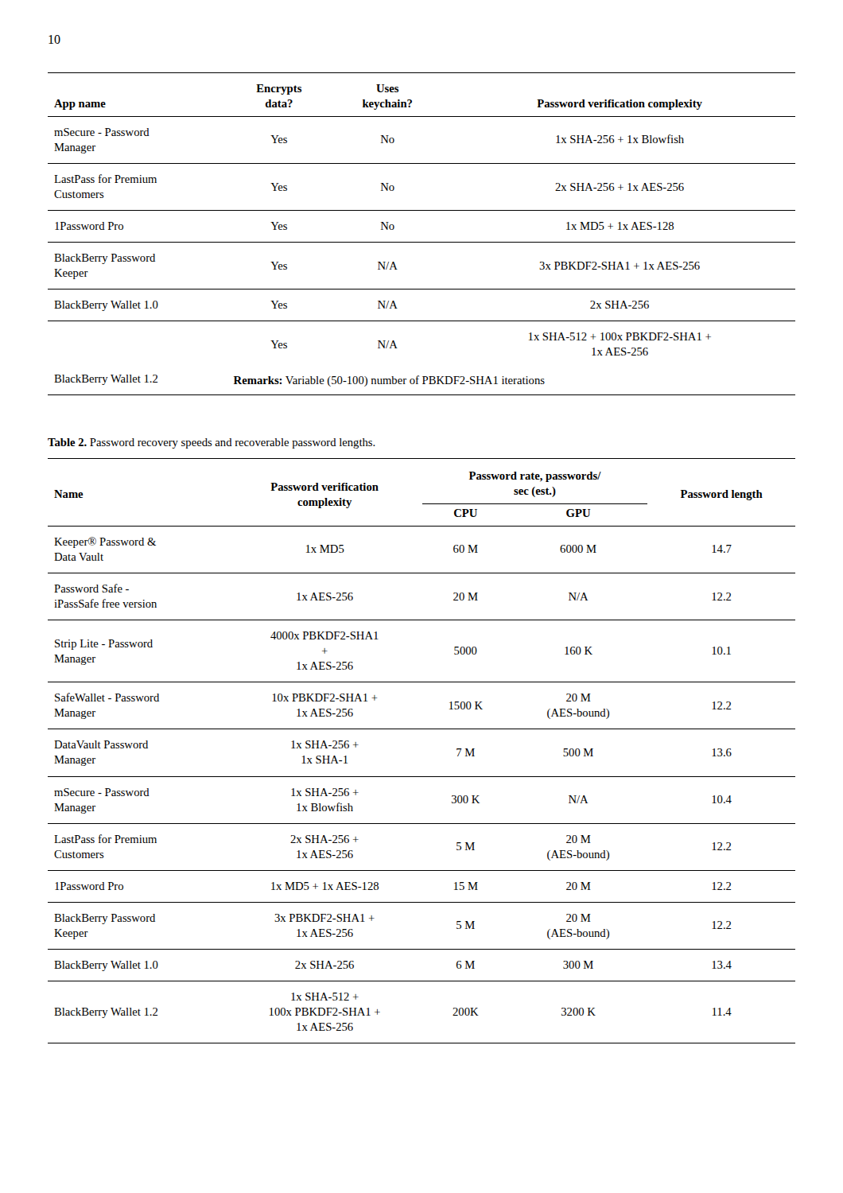10
| App name | Encrypts data? | Uses keychain? | Password verification complexity |
| --- | --- | --- | --- |
| mSecure - Password Manager | Yes | No | 1x SHA-256 + 1x Blowfish |
| LastPass for Premium Customers | Yes | No | 2x SHA-256 + 1x AES-256 |
| 1Password Pro | Yes | No | 1x MD5 + 1x AES-128 |
| BlackBerry Password Keeper | Yes | N/A | 3x PBKDF2-SHA1 + 1x AES-256 |
| BlackBerry Wallet 1.0 | Yes | N/A | 2x SHA-256 |
| BlackBerry Wallet 1.2 | Yes | N/A | 1x SHA-512 + 100x PBKDF2-SHA1 + 1x AES-256 |
| Remarks: Variable (50-100) number of PBKDF2-SHA1 iterations |
Table 2. Password recovery speeds and recoverable password lengths.
| Name | Password verification complexity | Password rate, passwords/ sec (est.) | Password length |
| --- | --- | --- | --- |
| CPU | GPU |
| Keeper® Password & Data Vault | 1x MD5 | 60 M | 6000 M | 14.7 |
| Password Safe - iPassSafe free version | 1x AES-256 | 20 M | N/A | 12.2 |
| Strip Lite - Password Manager | 4000x PBKDF2-SHA1 + 1x AES-256 | 5000 | 160 K | 10.1 |
| SafeWallet - Password Manager | 10x PBKDF2-SHA1 + 1x AES-256 | 1500 K | 20 M (AES-bound) | 12.2 |
| DataVault Password Manager | 1x SHA-256 + 1x SHA-1 | 7 M | 500 M | 13.6 |
| mSecure - Password Manager | 1x SHA-256 + 1x Blowfish | 300 K | N/A | 10.4 |
| LastPass for Premium Customers | 2x SHA-256 + 1x AES-256 | 5 M | 20 M (AES-bound) | 12.2 |
| 1Password Pro | 1x MD5 + 1x AES-128 | 15 M | 20 M | 12.2 |
| BlackBerry Password Keeper | 3x PBKDF2-SHA1 + 1x AES-256 | 5 M | 20 M (AES-bound) | 12.2 |
| BlackBerry Wallet 1.0 | 2x SHA-256 | 6 M | 300 M | 13.4 |
| BlackBerry Wallet 1.2 | 1x SHA-512 + 100x PBKDF2-SHA1 + 1x AES-256 | 200K | 3200 K | 11.4 |